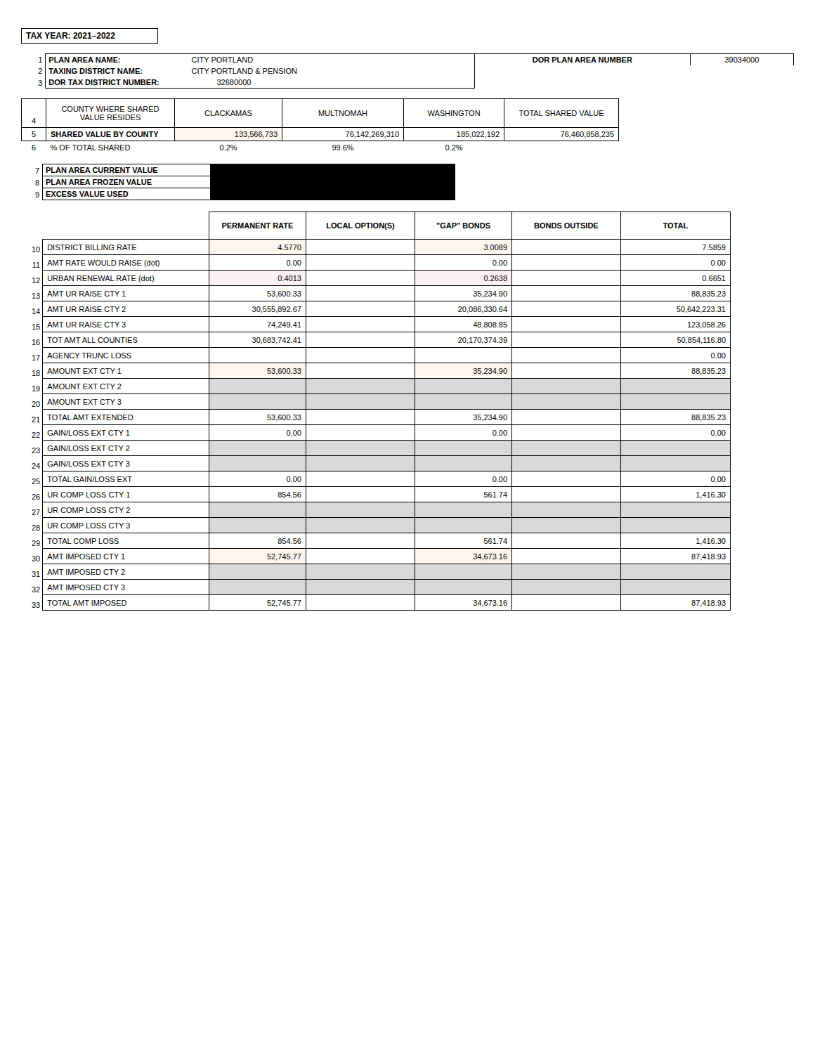TAX YEAR: 2021–2022
| 1 | PLAN AREA NAME: | CITY PORTLAND | | DOR PLAN AREA NUMBER | 39034000 |
| 2 | TAXING DISTRICT NAME: | CITY PORTLAND & PENSION | | | |
| 3 | DOR TAX DISTRICT NUMBER: | 32680000 | | | |
| 4 | COUNTY WHERE SHARED VALUE RESIDES | CLACKAMAS | MULTNOMAH | WASHINGTON | TOTAL SHARED VALUE |
| 5 | SHARED VALUE BY COUNTY | 133,566,733 | 76,142,269,310 | 185,022,192 | 76,460,858,235 |
| 6 | % OF TOTAL SHARED | 0.2% | 99.6% | 0.2% | |
| 7 | PLAN AREA CURRENT VALUE | |
| 8 | PLAN AREA FROZEN VALUE |
| 9 | EXCESS VALUE USED |
| | | PERMANENT RATE | LOCAL OPTION(S) | "GAP" BONDS | BONDS OUTSIDE | TOTAL |
| 10 | DISTRICT BILLING RATE | 4.5770 | | 3.0089 | | 7.5859 |
| 11 | AMT RATE WOULD RAISE (dot) | 0.00 | | 0.00 | | 0.00 |
| 12 | URBAN RENEWAL RATE (dot) | 0.4013 | | 0.2638 | | 0.6651 |
| 13 | AMT UR RAISE CTY 1 | 53,600.33 | | 35,234.90 | | 88,835.23 |
| 14 | AMT UR RAISE CTY 2 | 30,555,892.67 | | 20,086,330.64 | | 50,642,223.31 |
| 15 | AMT UR RAISE CTY 3 | 74,249.41 | | 48,808.85 | | 123,058.26 |
| 16 | TOT AMT ALL COUNTIES | 30,683,742.41 | | 20,170,374.39 | | 50,854,116.80 |
| 17 | AGENCY TRUNC LOSS | | | | | 0.00 |
| 18 | AMOUNT EXT CTY 1 | 53,600.33 | | 35,234.90 | | 88,835.23 |
| 19 | AMOUNT EXT CTY 2 | | | | | |
| 20 | AMOUNT EXT CTY 3 | | | | | |
| 21 | TOTAL AMT EXTENDED | 53,600.33 | | 35,234.90 | | 88,835.23 |
| 22 | GAIN/LOSS EXT CTY 1 | 0.00 | | 0.00 | | 0.00 |
| 23 | GAIN/LOSS EXT CTY 2 | | | | | |
| 24 | GAIN/LOSS EXT CTY 3 | | | | | |
| 25 | TOTAL GAIN/LOSS EXT | 0.00 | | 0.00 | | 0.00 |
| 26 | UR COMP LOSS CTY 1 | 854.56 | | 561.74 | | 1,416.30 |
| 27 | UR COMP LOSS CTY 2 | | | | | |
| 28 | UR COMP LOSS CTY 3 | | | | | |
| 29 | TOTAL COMP LOSS | 854.56 | | 561.74 | | 1,416.30 |
| 30 | AMT IMPOSED CTY 1 | 52,745.77 | | 34,673.16 | | 87,418.93 |
| 31 | AMT IMPOSED CTY 2 | | | | | |
| 32 | AMT IMPOSED CTY 3 | | | | | |
| 33 | TOTAL AMT IMPOSED | 52,745.77 | | 34,673.16 | | 87,418.93 |